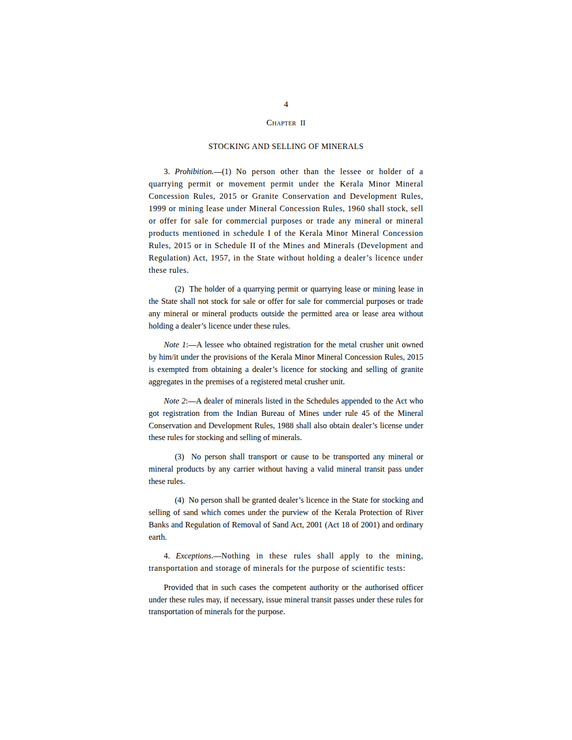4
Chapter II
STOCKING AND SELLING OF MINERALS
3. Prohibition.—(1) No person other than the lessee or holder of a quarrying permit or movement permit under the Kerala Minor Mineral Concession Rules, 2015 or Granite Conservation and Development Rules, 1999 or mining lease under Mineral Concession Rules, 1960 shall stock, sell or offer for sale for commercial purposes or trade any mineral or mineral products mentioned in schedule I of the Kerala Minor Mineral Concession Rules, 2015 or in Schedule II of the Mines and Minerals (Development and Regulation) Act, 1957, in the State without holding a dealer’s licence under these rules.
(2) The holder of a quarrying permit or quarrying lease or mining lease in the State shall not stock for sale or offer for sale for commercial purposes or trade any mineral or mineral products outside the permitted area or lease area without holding a dealer’s licence under these rules.
Note 1:—A lessee who obtained registration for the metal crusher unit owned by him/it under the provisions of the Kerala Minor Mineral Concession Rules, 2015 is exempted from obtaining a dealer’s licence for stocking and selling of granite aggregates in the premises of a registered metal crusher unit.
Note 2:—A dealer of minerals listed in the Schedules appended to the Act who got registration from the Indian Bureau of Mines under rule 45 of the Mineral Conservation and Development Rules, 1988 shall also obtain dealer’s license under these rules for stocking and selling of minerals.
(3) No person shall transport or cause to be transported any mineral or mineral products by any carrier without having a valid mineral transit pass under these rules.
(4) No person shall be granted dealer’s licence in the State for stocking and selling of sand which comes under the purview of the Kerala Protection of River Banks and Regulation of Removal of Sand Act, 2001 (Act 18 of 2001) and ordinary earth.
4. Exceptions.—Nothing in these rules shall apply to the mining, transportation and storage of minerals for the purpose of scientific tests:
Provided that in such cases the competent authority or the authorised officer under these rules may, if necessary, issue mineral transit passes under these rules for transportation of minerals for the purpose.